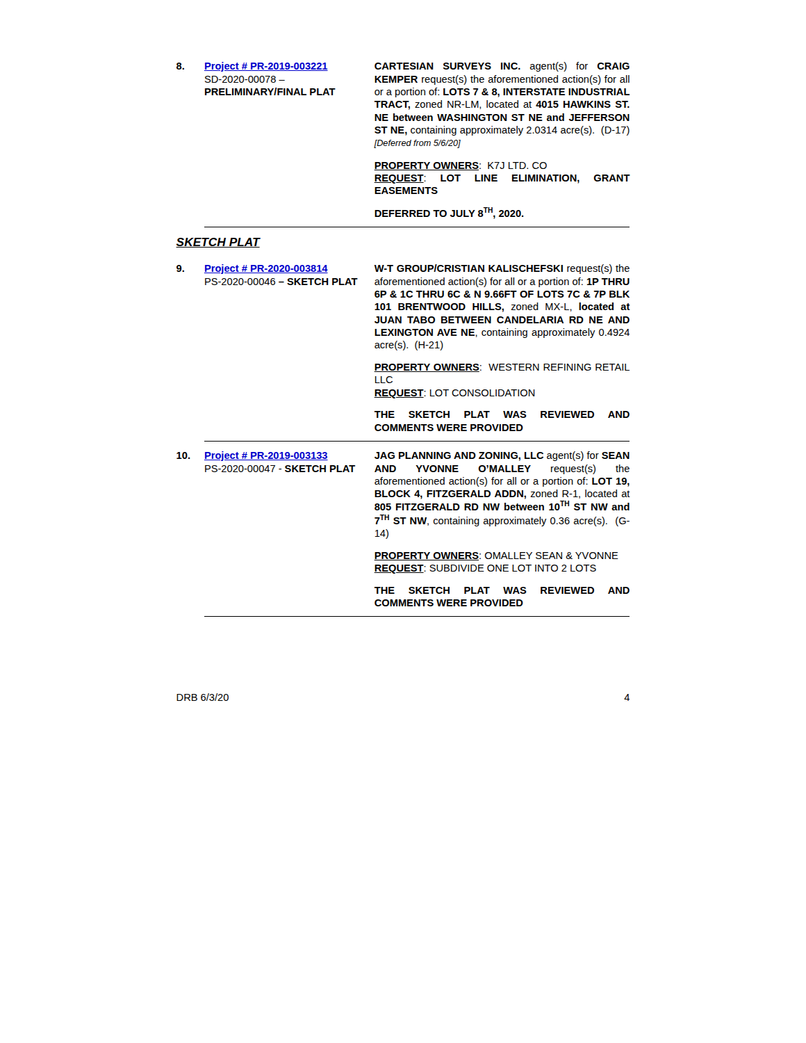| 8. | Project # PR-2019-003221 SD-2020-00078 – PRELIMINARY/FINAL PLAT | CARTESIAN SURVEYS INC. agent(s) for CRAIG KEMPER request(s) the aforementioned action(s) for all or a portion of: LOTS 7 & 8, INTERSTATE INDUSTRIAL TRACT, zoned NR-LM, located at 4015 HAWKINS ST. NE between WASHINGTON ST NE and JEFFERSON ST NE, containing approximately 2.0314 acre(s). (D-17) [Deferred from 5/6/20] PROPERTY OWNERS : K7J LTD. CO REQUEST : LOT LINE ELIMINATION, GRANT EASEMENTS DEFERRED TO JULY 8 TH , 2020. |
SKETCH PLAT
| 9. | Project # PR-2020-003814 PS-2020-00046 – SKETCH PLAT | W-T GROUP/CRISTIAN KALISCHEFSKI request(s) the aforementioned action(s) for all or a portion of: 1P THRU 6P & 1C THRU 6C & N 9.66FT OF LOTS 7C & 7P BLK 101 BRENTWOOD HILLS, zoned MX-L, located at JUAN TABO BETWEEN CANDELARIA RD NE AND LEXINGTON AVE NE , containing approximately 0.4924 acre(s). (H-21) PROPERTY OWNERS : WESTERN REFINING RETAIL LLC REQUEST : LOT CONSOLIDATION THE SKETCH PLAT WAS REVIEWED AND COMMENTS WERE PROVIDED |
| 10. | Project # PR-2019-003133 PS-2020-00047 - SKETCH PLAT | JAG PLANNING AND ZONING, LLC agent(s) for SEAN AND YVONNE O’MALLEY request(s) the aforementioned action(s) for all or a portion of: LOT 19, BLOCK 4, FITZGERALD ADDN, zoned R-1, located at 805 FITZGERALD RD NW between 10 TH ST NW and 7 TH ST NW , containing approximately 0.36 acre(s). (G-14) PROPERTY OWNERS : OMALLEY SEAN & YVONNE REQUEST : SUBDIVIDE ONE LOT INTO 2 LOTS THE SKETCH PLAT WAS REVIEWED AND COMMENTS WERE PROVIDED |
DRB 6/3/20 4